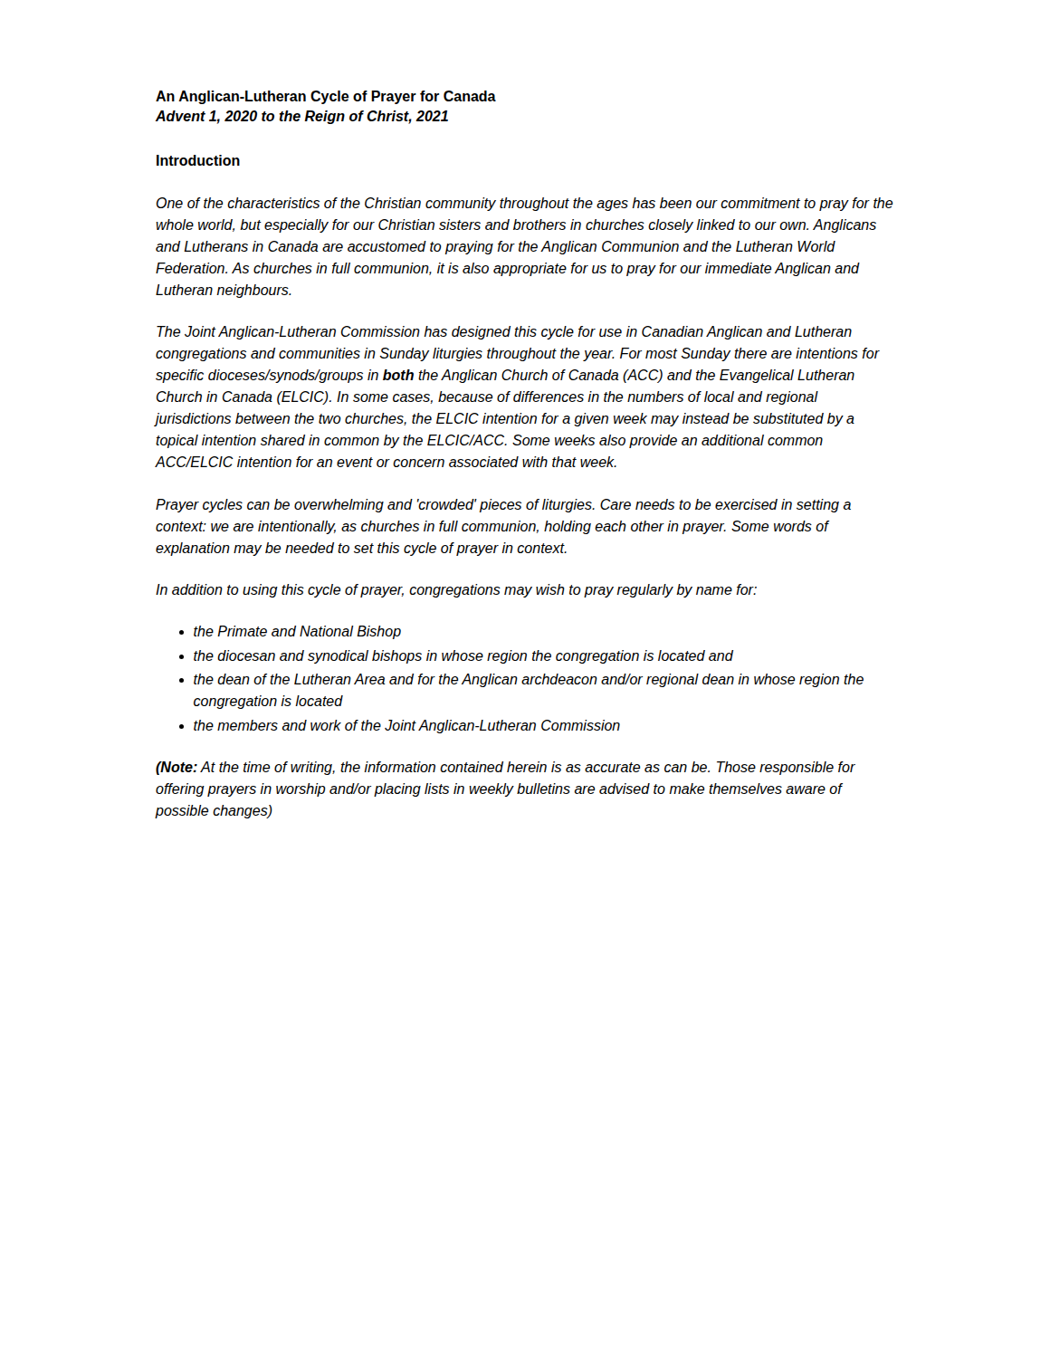An Anglican-Lutheran Cycle of Prayer for Canada Advent 1, 2020 to the Reign of Christ, 2021
Introduction
One of the characteristics of the Christian community throughout the ages has been our commitment to pray for the whole world, but especially for our Christian sisters and brothers in churches closely linked to our own. Anglicans and Lutherans in Canada are accustomed to praying for the Anglican Communion and the Lutheran World Federation. As churches in full communion, it is also appropriate for us to pray for our immediate Anglican and Lutheran neighbours.
The Joint Anglican-Lutheran Commission has designed this cycle for use in Canadian Anglican and Lutheran congregations and communities in Sunday liturgies throughout the year. For most Sunday there are intentions for specific dioceses/synods/groups in both the Anglican Church of Canada (ACC) and the Evangelical Lutheran Church in Canada (ELCIC). In some cases, because of differences in the numbers of local and regional jurisdictions between the two churches, the ELCIC intention for a given week may instead be substituted by a topical intention shared in common by the ELCIC/ACC. Some weeks also provide an additional common ACC/ELCIC intention for an event or concern associated with that week.
Prayer cycles can be overwhelming and 'crowded' pieces of liturgies. Care needs to be exercised in setting a context: we are intentionally, as churches in full communion, holding each other in prayer. Some words of explanation may be needed to set this cycle of prayer in context.
In addition to using this cycle of prayer, congregations may wish to pray regularly by name for:
the Primate and National Bishop
the diocesan and synodical bishops in whose region the congregation is located and
the dean of the Lutheran Area and for the Anglican archdeacon and/or regional dean in whose region the congregation is located
the members and work of the Joint Anglican-Lutheran Commission
(Note: At the time of writing, the information contained herein is as accurate as can be. Those responsible for offering prayers in worship and/or placing lists in weekly bulletins are advised to make themselves aware of possible changes)